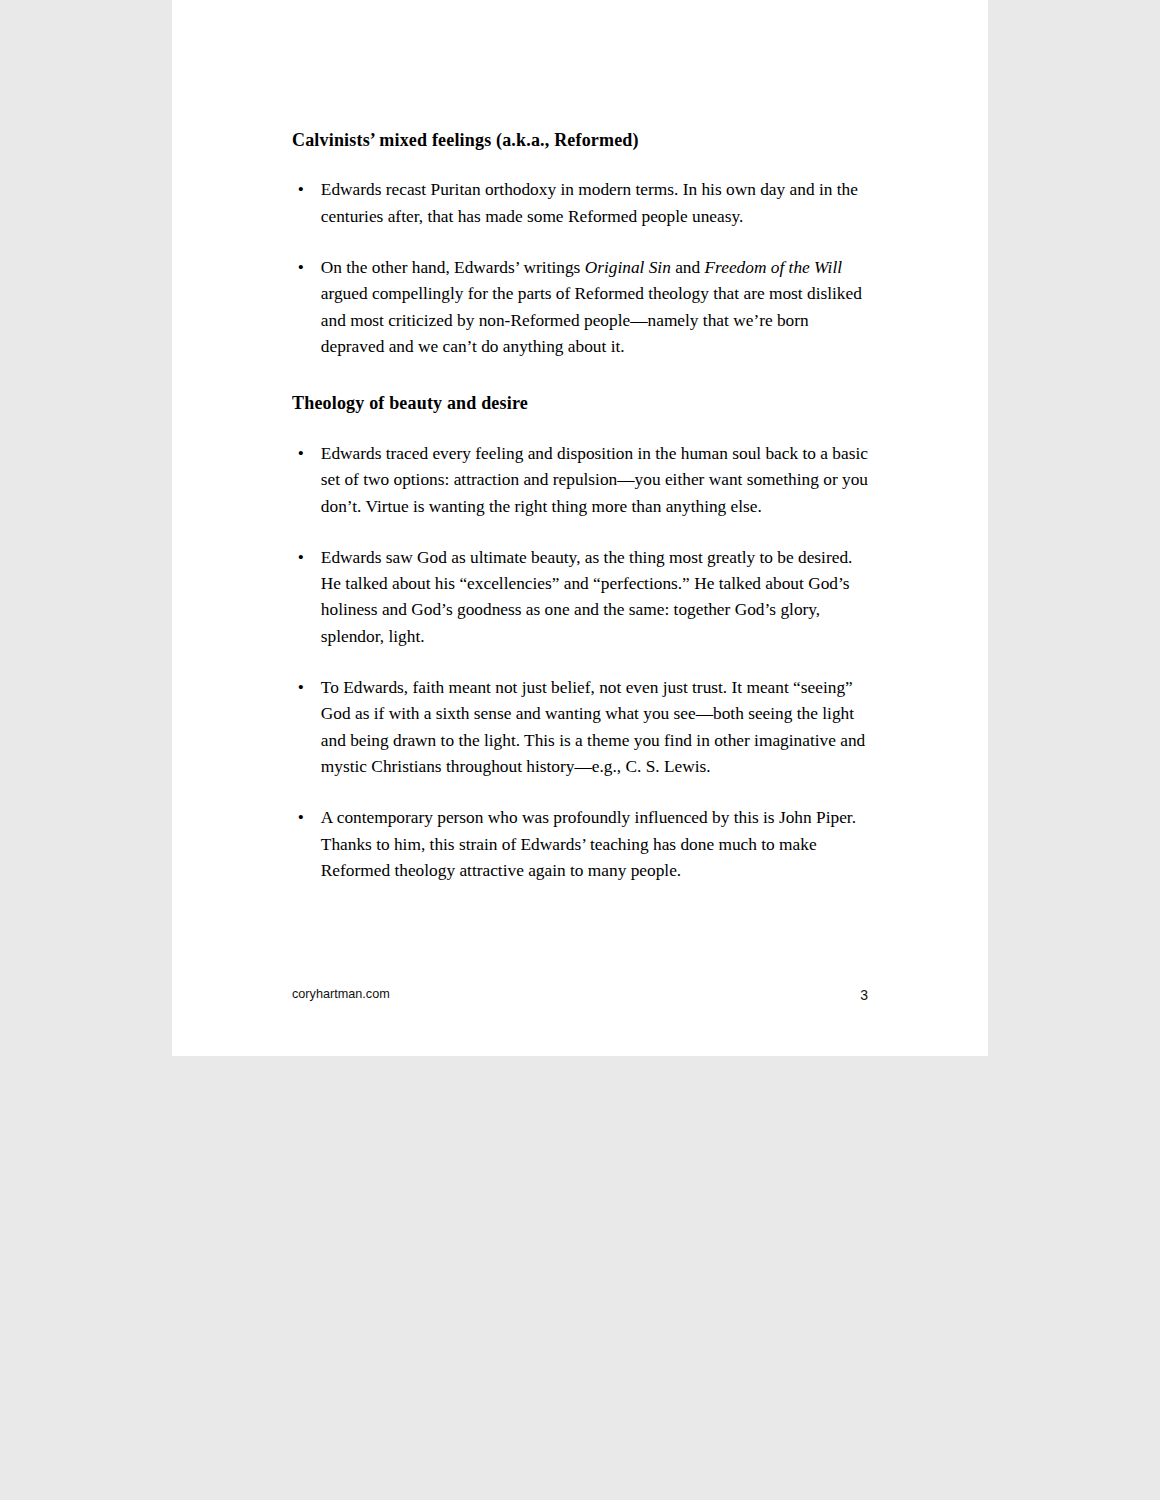Calvinists’ mixed feelings (a.k.a., Reformed)
Edwards recast Puritan orthodoxy in modern terms. In his own day and in the centuries after, that has made some Reformed people uneasy.
On the other hand, Edwards’ writings Original Sin and Freedom of the Will argued compellingly for the parts of Reformed theology that are most disliked and most criticized by non-Reformed people—namely that we’re born depraved and we can’t do anything about it.
Theology of beauty and desire
Edwards traced every feeling and disposition in the human soul back to a basic set of two options: attraction and repulsion—you either want something or you don’t. Virtue is wanting the right thing more than anything else.
Edwards saw God as ultimate beauty, as the thing most greatly to be desired. He talked about his “excellencies” and “perfections.” He talked about God’s holiness and God’s goodness as one and the same: together God’s glory, splendor, light.
To Edwards, faith meant not just belief, not even just trust. It meant “seeing” God as if with a sixth sense and wanting what you see—both seeing the light and being drawn to the light. This is a theme you find in other imaginative and mystic Christians throughout history—e.g., C. S. Lewis.
A contemporary person who was profoundly influenced by this is John Piper. Thanks to him, this strain of Edwards’ teaching has done much to make Reformed theology attractive again to many people.
coryhartman.com 3